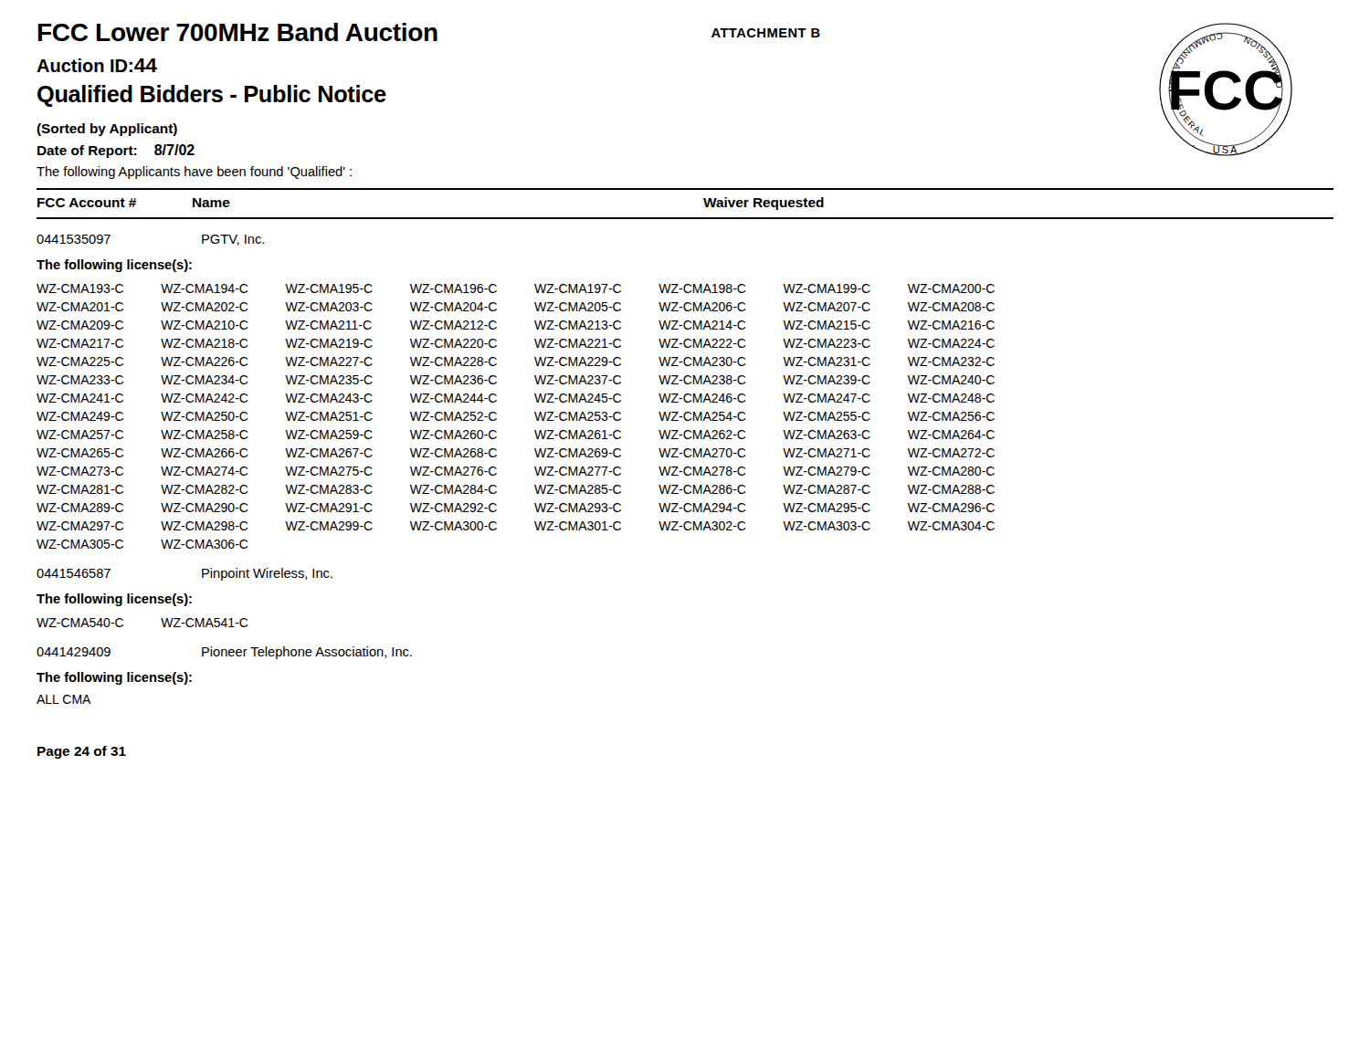ATTACHMENT B
FCC COMMISSION COMMUNICATIONS FEDERAL USA · ·
FCC Lower 700MHz Band Auction
Auction ID: 44
Qualified Bidders - Public Notice
(Sorted by Applicant)
Date of Report:8/7/02
The following Applicants have been found 'Qualified' :
FCC Account #
Name
Waiver Requested
0441535097
PGTV, Inc.
The following license(s):
| WZ-CMA193-C | WZ-CMA194-C | WZ-CMA195-C | WZ-CMA196-C | WZ-CMA197-C | WZ-CMA198-C | WZ-CMA199-C | WZ-CMA200-C |
| WZ-CMA201-C | WZ-CMA202-C | WZ-CMA203-C | WZ-CMA204-C | WZ-CMA205-C | WZ-CMA206-C | WZ-CMA207-C | WZ-CMA208-C |
| WZ-CMA209-C | WZ-CMA210-C | WZ-CMA211-C | WZ-CMA212-C | WZ-CMA213-C | WZ-CMA214-C | WZ-CMA215-C | WZ-CMA216-C |
| WZ-CMA217-C | WZ-CMA218-C | WZ-CMA219-C | WZ-CMA220-C | WZ-CMA221-C | WZ-CMA222-C | WZ-CMA223-C | WZ-CMA224-C |
| WZ-CMA225-C | WZ-CMA226-C | WZ-CMA227-C | WZ-CMA228-C | WZ-CMA229-C | WZ-CMA230-C | WZ-CMA231-C | WZ-CMA232-C |
| WZ-CMA233-C | WZ-CMA234-C | WZ-CMA235-C | WZ-CMA236-C | WZ-CMA237-C | WZ-CMA238-C | WZ-CMA239-C | WZ-CMA240-C |
| WZ-CMA241-C | WZ-CMA242-C | WZ-CMA243-C | WZ-CMA244-C | WZ-CMA245-C | WZ-CMA246-C | WZ-CMA247-C | WZ-CMA248-C |
| WZ-CMA249-C | WZ-CMA250-C | WZ-CMA251-C | WZ-CMA252-C | WZ-CMA253-C | WZ-CMA254-C | WZ-CMA255-C | WZ-CMA256-C |
| WZ-CMA257-C | WZ-CMA258-C | WZ-CMA259-C | WZ-CMA260-C | WZ-CMA261-C | WZ-CMA262-C | WZ-CMA263-C | WZ-CMA264-C |
| WZ-CMA265-C | WZ-CMA266-C | WZ-CMA267-C | WZ-CMA268-C | WZ-CMA269-C | WZ-CMA270-C | WZ-CMA271-C | WZ-CMA272-C |
| WZ-CMA273-C | WZ-CMA274-C | WZ-CMA275-C | WZ-CMA276-C | WZ-CMA277-C | WZ-CMA278-C | WZ-CMA279-C | WZ-CMA280-C |
| WZ-CMA281-C | WZ-CMA282-C | WZ-CMA283-C | WZ-CMA284-C | WZ-CMA285-C | WZ-CMA286-C | WZ-CMA287-C | WZ-CMA288-C |
| WZ-CMA289-C | WZ-CMA290-C | WZ-CMA291-C | WZ-CMA292-C | WZ-CMA293-C | WZ-CMA294-C | WZ-CMA295-C | WZ-CMA296-C |
| WZ-CMA297-C | WZ-CMA298-C | WZ-CMA299-C | WZ-CMA300-C | WZ-CMA301-C | WZ-CMA302-C | WZ-CMA303-C | WZ-CMA304-C |
| WZ-CMA305-C | WZ-CMA306-C | | | | | | |
0441546587
Pinpoint Wireless, Inc.
The following license(s):
| WZ-CMA540-C | WZ-CMA541-C | | | | | | |
0441429409
Pioneer Telephone Association, Inc.
The following license(s):
ALL CMA
Page 24 of 31